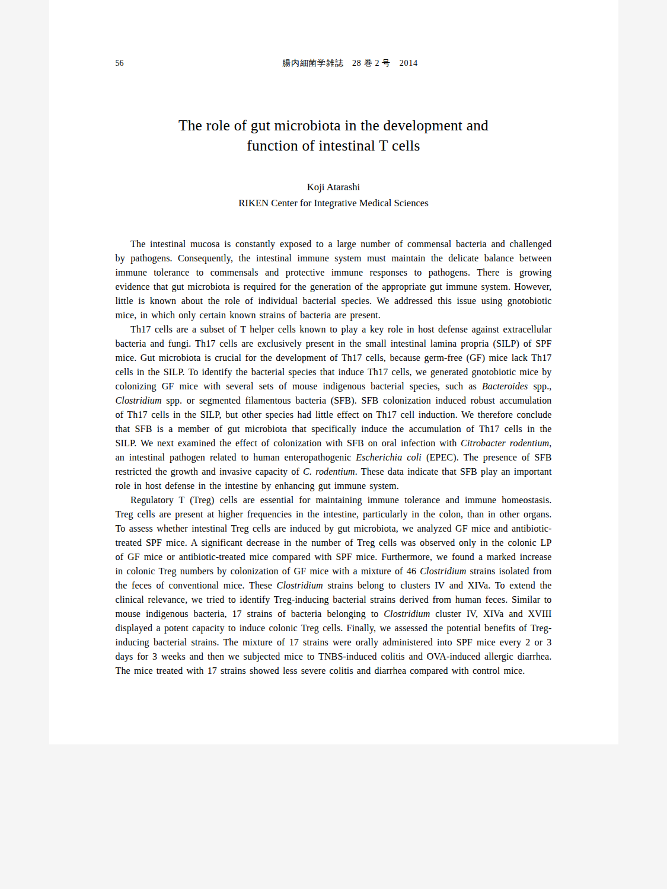56 腸内細菌学雑誌　28 巻 2 号　2014
The role of gut microbiota in the development and
function of intestinal T cells
Koji Atarashi
RIKEN Center for Integrative Medical Sciences
The intestinal mucosa is constantly exposed to a large number of commensal bacteria and challenged by pathogens. Consequently, the intestinal immune system must maintain the delicate balance between immune tolerance to commensals and protective immune responses to pathogens. There is growing evidence that gut microbiota is required for the generation of the appropriate gut immune system. However, little is known about the role of individual bacterial species. We addressed this issue using gnotobiotic mice, in which only certain known strains of bacteria are present.
Th17 cells are a subset of T helper cells known to play a key role in host defense against extracellular bacteria and fungi. Th17 cells are exclusively present in the small intestinal lamina propria (SILP) of SPF mice. Gut microbiota is crucial for the development of Th17 cells, because germ-free (GF) mice lack Th17 cells in the SILP. To identify the bacterial species that induce Th17 cells, we generated gnotobiotic mice by colonizing GF mice with several sets of mouse indigenous bacterial species, such as Bacteroides spp., Clostridium spp. or segmented filamentous bacteria (SFB). SFB colonization induced robust accumulation of Th17 cells in the SILP, but other species had little effect on Th17 cell induction. We therefore conclude that SFB is a member of gut microbiota that specifically induce the accumulation of Th17 cells in the SILP. We next examined the effect of colonization with SFB on oral infection with Citrobacter rodentium, an intestinal pathogen related to human enteropathogenic Escherichia coli (EPEC). The presence of SFB restricted the growth and invasive capacity of C. rodentium. These data indicate that SFB play an important role in host defense in the intestine by enhancing gut immune system.
Regulatory T (Treg) cells are essential for maintaining immune tolerance and immune homeostasis. Treg cells are present at higher frequencies in the intestine, particularly in the colon, than in other organs. To assess whether intestinal Treg cells are induced by gut microbiota, we analyzed GF mice and antibiotic-treated SPF mice. A significant decrease in the number of Treg cells was observed only in the colonic LP of GF mice or antibiotic-treated mice compared with SPF mice. Furthermore, we found a marked increase in colonic Treg numbers by colonization of GF mice with a mixture of 46 Clostridium strains isolated from the feces of conventional mice. These Clostridium strains belong to clusters IV and XIVa. To extend the clinical relevance, we tried to identify Treg-inducing bacterial strains derived from human feces. Similar to mouse indigenous bacteria, 17 strains of bacteria belonging to Clostridium cluster IV, XIVa and XVIII displayed a potent capacity to induce colonic Treg cells. Finally, we assessed the potential benefits of Treg-inducing bacterial strains. The mixture of 17 strains were orally administered into SPF mice every 2 or 3 days for 3 weeks and then we subjected mice to TNBS-induced colitis and OVA-induced allergic diarrhea. The mice treated with 17 strains showed less severe colitis and diarrhea compared with control mice.